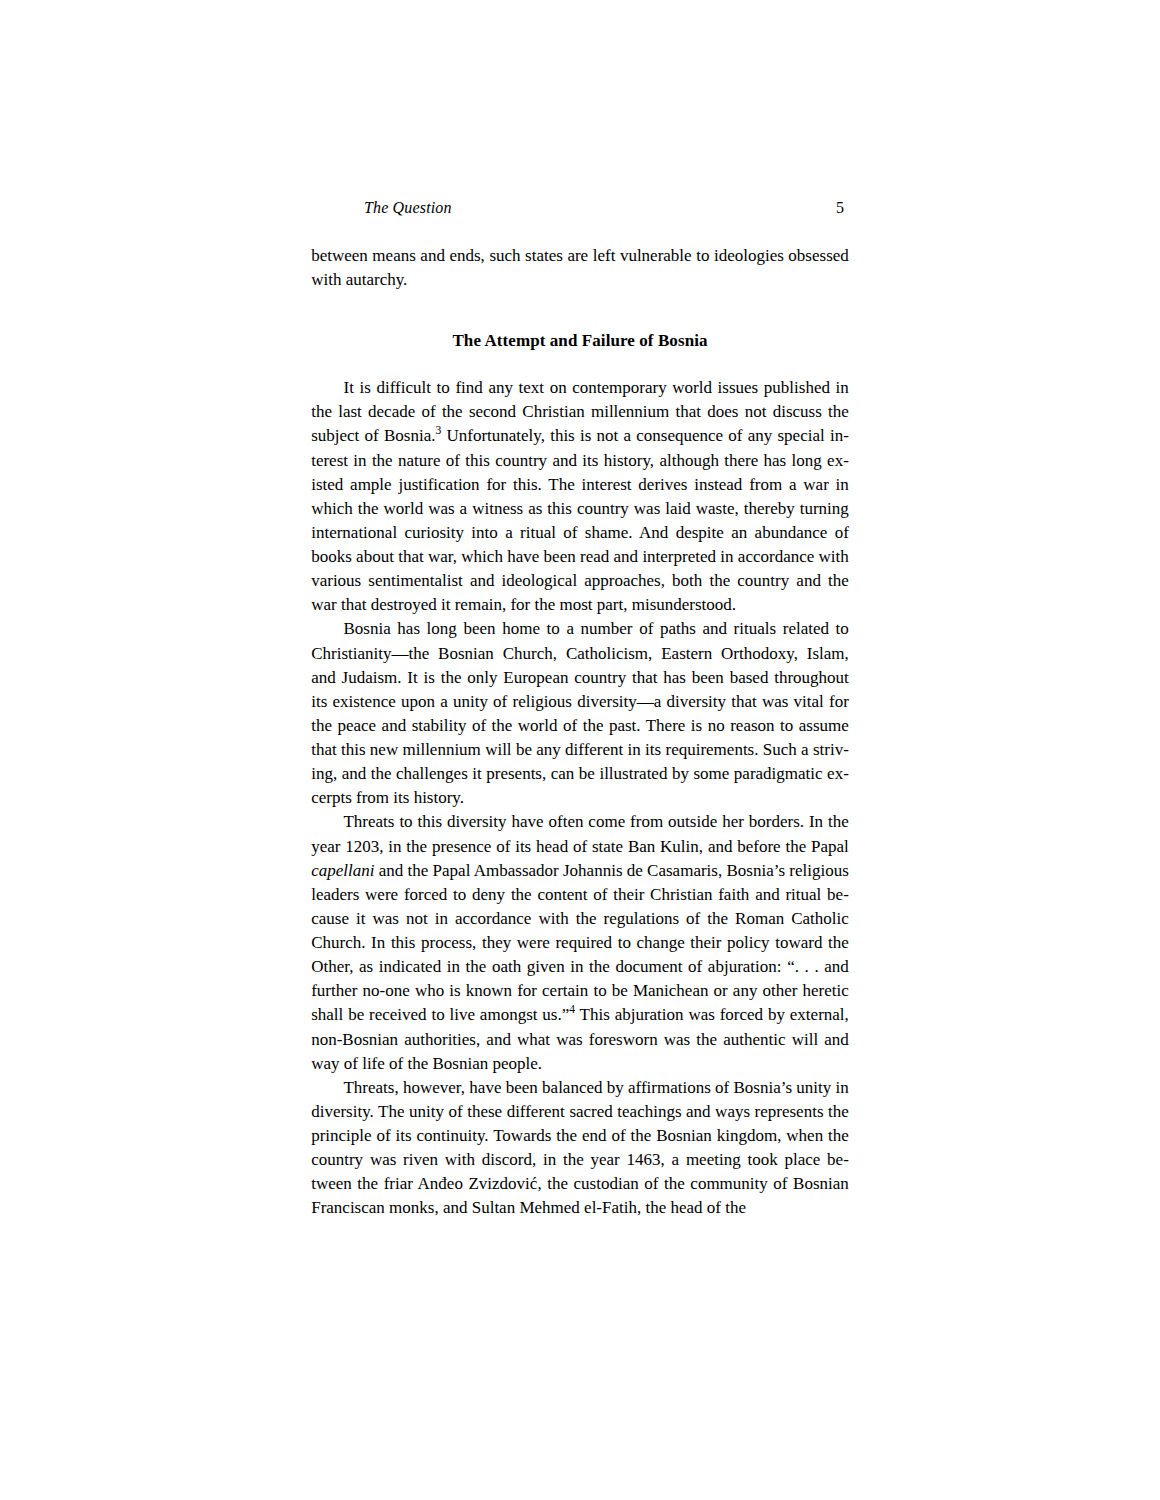The Question 5
between means and ends, such states are left vulnerable to ideologies obsessed with autarchy.
The Attempt and Failure of Bosnia
It is difficult to find any text on contemporary world issues published in the last decade of the second Christian millennium that does not discuss the subject of Bosnia.3 Unfortunately, this is not a consequence of any special interest in the nature of this country and its history, although there has long existed ample justification for this. The interest derives instead from a war in which the world was a witness as this country was laid waste, thereby turning international curiosity into a ritual of shame. And despite an abundance of books about that war, which have been read and interpreted in accordance with various sentimentalist and ideological approaches, both the country and the war that destroyed it remain, for the most part, misunderstood.
Bosnia has long been home to a number of paths and rituals related to Christianity—the Bosnian Church, Catholicism, Eastern Orthodoxy, Islam, and Judaism. It is the only European country that has been based throughout its existence upon a unity of religious diversity—a diversity that was vital for the peace and stability of the world of the past. There is no reason to assume that this new millennium will be any different in its requirements. Such a striving, and the challenges it presents, can be illustrated by some paradigmatic excerpts from its history.
Threats to this diversity have often come from outside her borders. In the year 1203, in the presence of its head of state Ban Kulin, and before the Papal capellani and the Papal Ambassador Johannis de Casamaris, Bosnia’s religious leaders were forced to deny the content of their Christian faith and ritual because it was not in accordance with the regulations of the Roman Catholic Church. In this process, they were required to change their policy toward the Other, as indicated in the oath given in the document of abjuration: “. . . and further no-one who is known for certain to be Manichean or any other heretic shall be received to live amongst us.”4 This abjuration was forced by external, non-Bosnian authorities, and what was foresworn was the authentic will and way of life of the Bosnian people.
Threats, however, have been balanced by affirmations of Bosnia’s unity in diversity. The unity of these different sacred teachings and ways represents the principle of its continuity. Towards the end of the Bosnian kingdom, when the country was riven with discord, in the year 1463, a meeting took place between the friar Anđeo Zvizdović, the custodian of the community of Bosnian Franciscan monks, and Sultan Mehmed el-Fatih, the head of the